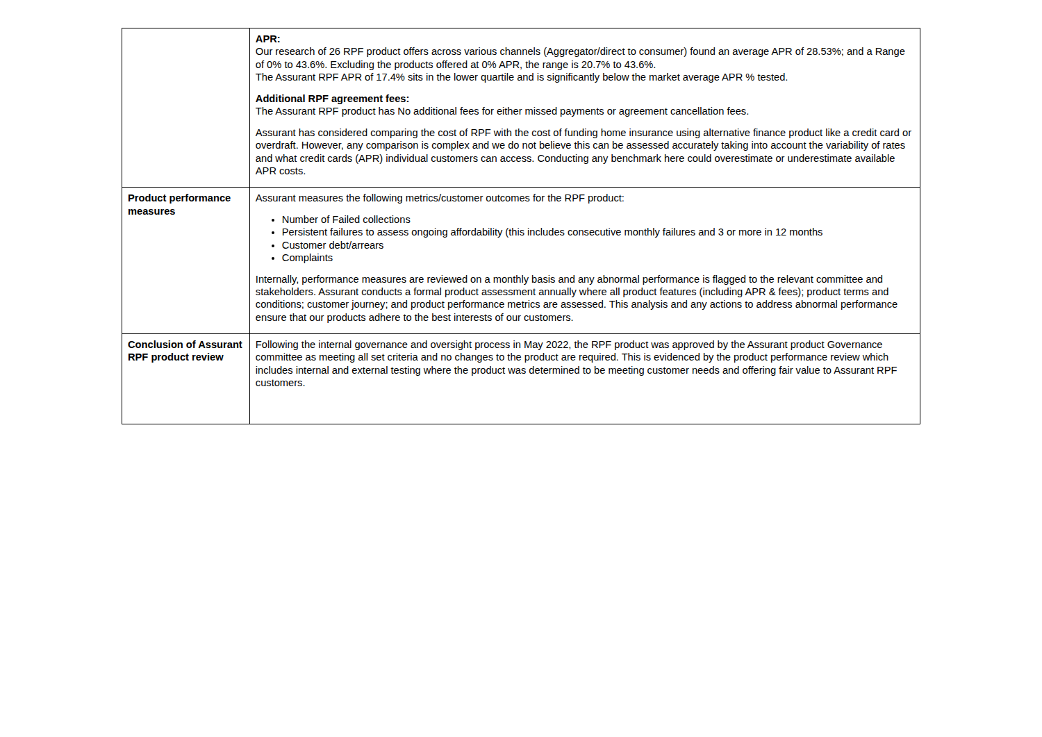| | APR: Our research of 26 RPF product offers across various channels (Aggregator/direct to consumer) found an average APR of 28.53%; and a Range of 0% to 43.6%. Excluding the products offered at 0% APR, the range is 20.7% to 43.6%. The Assurant RPF APR of 17.4% sits in the lower quartile and is significantly below the market average APR % tested. Additional RPF agreement fees: The Assurant RPF product has No additional fees for either missed payments or agreement cancellation fees. Assurant has considered comparing the cost of RPF with the cost of funding home insurance using alternative finance product like a credit card or overdraft. However, any comparison is complex and we do not believe this can be assessed accurately taking into account the variability of rates and what credit cards (APR) individual customers can access. Conducting any benchmark here could overestimate or underestimate available APR costs. |
| Product performance measures | Assurant measures the following metrics/customer outcomes for the RPF product: Number of Failed collections Persistent failures to assess ongoing affordability (this includes consecutive monthly failures and 3 or more in 12 months Customer debt/arrears Complaints Internally, performance measures are reviewed on a monthly basis and any abnormal performance is flagged to the relevant committee and stakeholders. Assurant conducts a formal product assessment annually where all product features (including APR & fees); product terms and conditions; customer journey; and product performance metrics are assessed. This analysis and any actions to address abnormal performance ensure that our products adhere to the best interests of our customers. |
| Conclusion of Assurant RPF product review | Following the internal governance and oversight process in May 2022, the RPF product was approved by the Assurant product Governance committee as meeting all set criteria and no changes to the product are required. This is evidenced by the product performance review which includes internal and external testing where the product was determined to be meeting customer needs and offering fair value to Assurant RPF customers. |